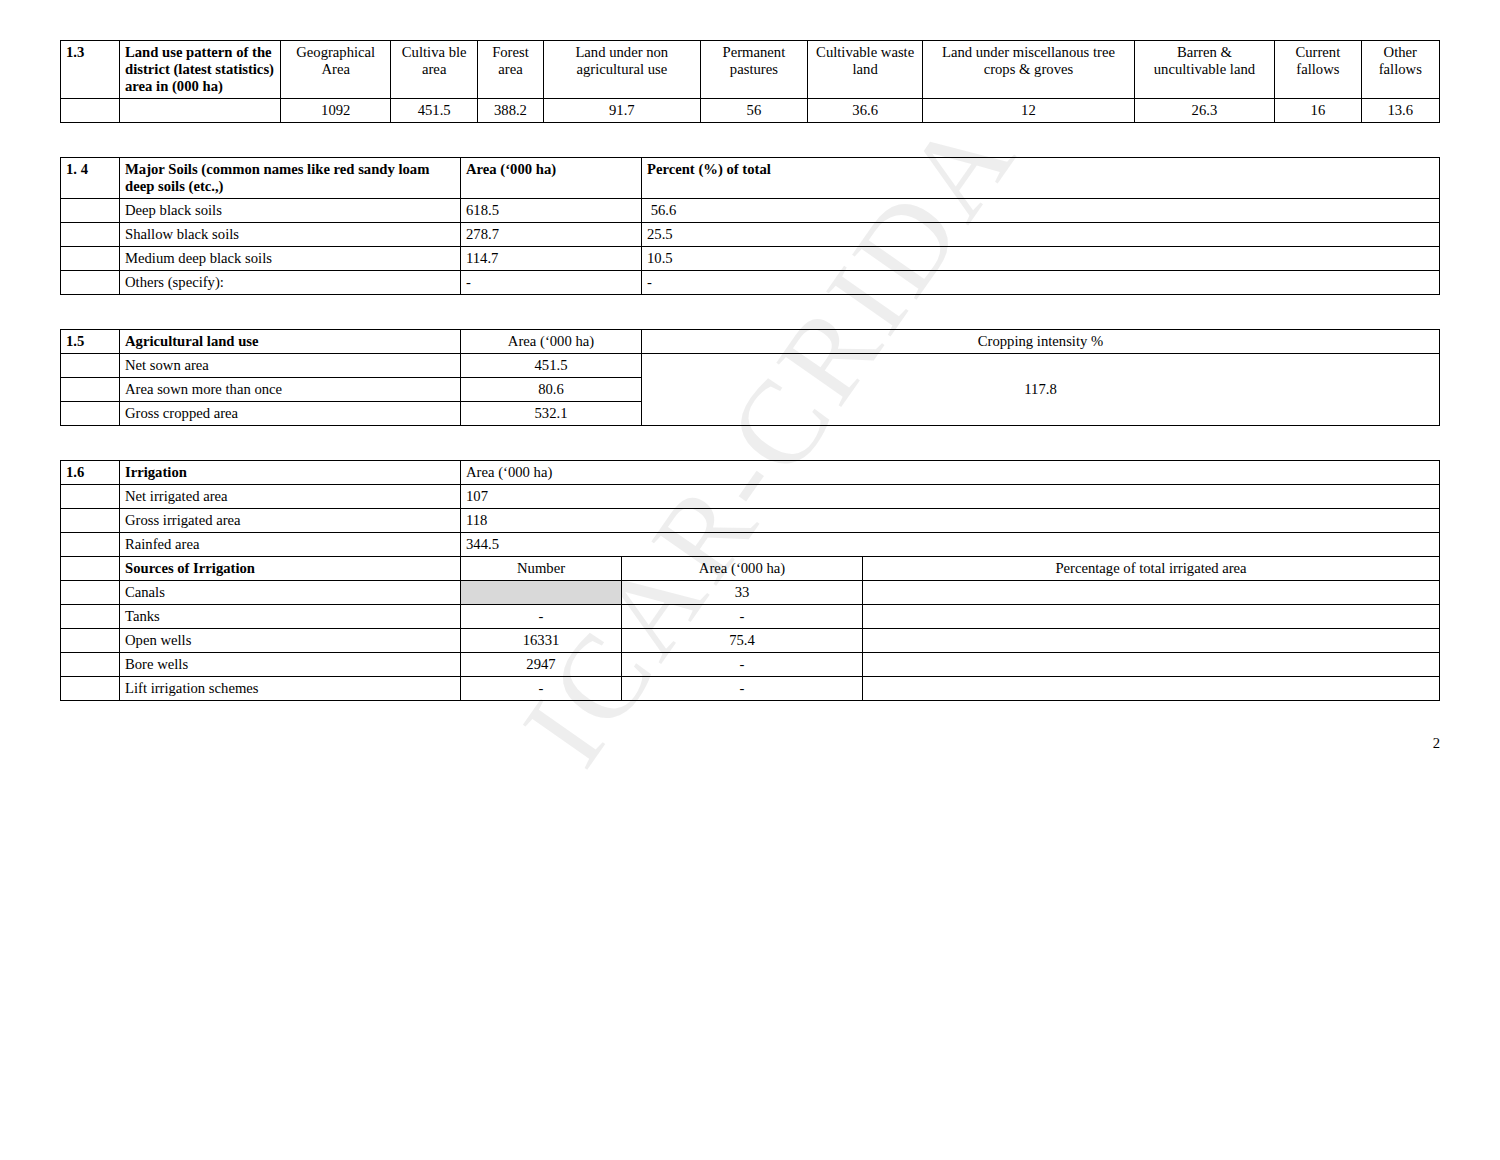ICAR-CRIDA
| 1.3 | Land use pattern of the district (latest statistics) area in (000 ha) | Geographical Area | Cultiva ble area | Forest area | Land under non agricultural use | Permanent pastures | Cultivable waste land | Land under miscellanous tree crops & groves | Barren & uncultivable land | Current fallows | Other fallows |
| | | 1092 | 451.5 | 388.2 | 91.7 | 56 | 36.6 | 12 | 26.3 | 16 | 13.6 |
| 1. 4 | Major Soils (common names like red sandy loam deep soils (etc.,) | Area (‘000 ha) | Percent (%) of total |
| | Deep black soils | 618.5 | 56.6 |
| | Shallow black soils | 278.7 | 25.5 |
| | Medium deep black soils | 114.7 | 10.5 |
| | Others (specify): | - | - |
| 1.5 | Agricultural land use | Area (‘000 ha) | Cropping intensity % |
| | Net sown area | 451.5 | 117.8 |
| | Area sown more than once | 80.6 |
| | Gross cropped area | 532.1 |
| 1.6 | Irrigation | Area (‘000 ha) |
| | Net irrigated area | 107 |
| | Gross irrigated area | 118 |
| | Rainfed area | 344.5 |
| | Sources of Irrigation | Number | Area (‘000 ha) | Percentage of total irrigated area |
| | Canals | | 33 | |
| | Tanks | - | - | |
| | Open wells | 16331 | 75.4 | |
| | Bore wells | 2947 | - | |
| | Lift irrigation schemes | - | - | |
2